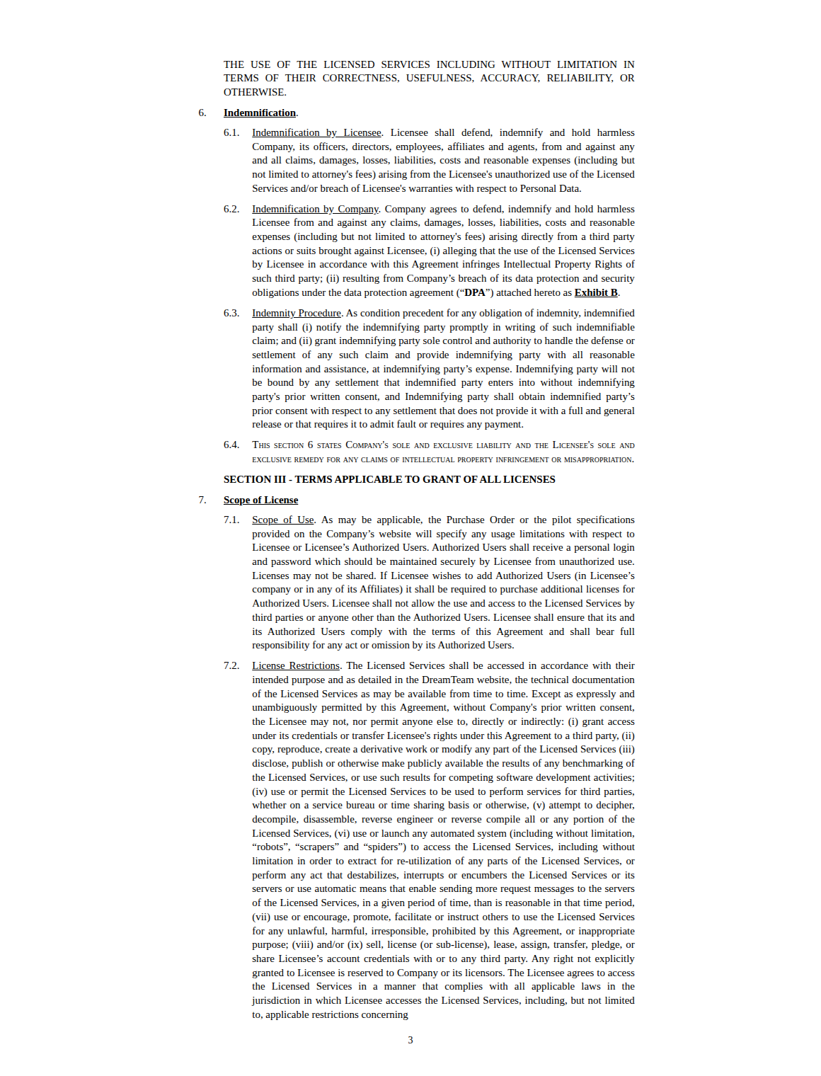The use of the Licensed Services including without limitation in terms of their correctness, usefulness, accuracy, reliability, or otherwise.
6.
Indemnification.
6.1.
Indemnification by Licensee. Licensee shall defend, indemnify and hold harmless Company, its officers, directors, employees, affiliates and agents, from and against any and all claims, damages, losses, liabilities, costs and reasonable expenses (including but not limited to attorney's fees) arising from the Licensee's unauthorized use of the Licensed Services and/or breach of Licensee's warranties with respect to Personal Data.
6.2.
Indemnification by Company. Company agrees to defend, indemnify and hold harmless Licensee from and against any claims, damages, losses, liabilities, costs and reasonable expenses (including but not limited to attorney's fees) arising directly from a third party actions or suits brought against Licensee, (i) alleging that the use of the Licensed Services by Licensee in accordance with this Agreement infringes Intellectual Property Rights of such third party; (ii) resulting from Company’s breach of its data protection and security obligations under the data protection agreement (“DPA”) attached hereto as Exhibit B.
6.3.
Indemnity Procedure. As condition precedent for any obligation of indemnity, indemnified party shall (i) notify the indemnifying party promptly in writing of such indemnifiable claim; and (ii) grant indemnifying party sole control and authority to handle the defense or settlement of any such claim and provide indemnifying party with all reasonable information and assistance, at indemnifying party’s expense. Indemnifying party will not be bound by any settlement that indemnified party enters into without indemnifying party's prior written consent, and Indemnifying party shall obtain indemnified party’s prior consent with respect to any settlement that does not provide it with a full and general release or that requires it to admit fault or requires any payment.
6.4.
This section 6 states Company's sole and exclusive liability and the Licensee's sole and exclusive remedy for any claims of intellectual property infringement or misappropriation.
SECTION III - TERMS APPLICABLE TO GRANT OF ALL LICENSES
7.
Scope of License
7.1.
Scope of Use. As may be applicable, the Purchase Order or the pilot specifications provided on the Company’s website will specify any usage limitations with respect to Licensee or Licensee’s Authorized Users. Authorized Users shall receive a personal login and password which should be maintained securely by Licensee from unauthorized use. Licenses may not be shared. If Licensee wishes to add Authorized Users (in Licensee’s company or in any of its Affiliates) it shall be required to purchase additional licenses for Authorized Users. Licensee shall not allow the use and access to the Licensed Services by third parties or anyone other than the Authorized Users. Licensee shall ensure that its and its Authorized Users comply with the terms of this Agreement and shall bear full responsibility for any act or omission by its Authorized Users.
7.2.
License Restrictions. The Licensed Services shall be accessed in accordance with their intended purpose and as detailed in the DreamTeam website, the technical documentation of the Licensed Services as may be available from time to time. Except as expressly and unambiguously permitted by this Agreement, without Company's prior written consent, the Licensee may not, nor permit anyone else to, directly or indirectly: (i) grant access under its credentials or transfer Licensee's rights under this Agreement to a third party, (ii) copy, reproduce, create a derivative work or modify any part of the Licensed Services (iii) disclose, publish or otherwise make publicly available the results of any benchmarking of the Licensed Services, or use such results for competing software development activities; (iv) use or permit the Licensed Services to be used to perform services for third parties, whether on a service bureau or time sharing basis or otherwise, (v) attempt to decipher, decompile, disassemble, reverse engineer or reverse compile all or any portion of the Licensed Services, (vi) use or launch any automated system (including without limitation, “robots”, “scrapers” and “spiders”) to access the Licensed Services, including without limitation in order to extract for re-utilization of any parts of the Licensed Services, or perform any act that destabilizes, interrupts or encumbers the Licensed Services or its servers or use automatic means that enable sending more request messages to the servers of the Licensed Services, in a given period of time, than is reasonable in that time period, (vii) use or encourage, promote, facilitate or instruct others to use the Licensed Services for any unlawful, harmful, irresponsible, prohibited by this Agreement, or inappropriate purpose; (viii) and/or (ix) sell, license (or sub-license), lease, assign, transfer, pledge, or share Licensee’s account credentials with or to any third party. Any right not explicitly granted to Licensee is reserved to Company or its licensors. The Licensee agrees to access the Licensed Services in a manner that complies with all applicable laws in the jurisdiction in which Licensee accesses the Licensed Services, including, but not limited to, applicable restrictions concerning
3